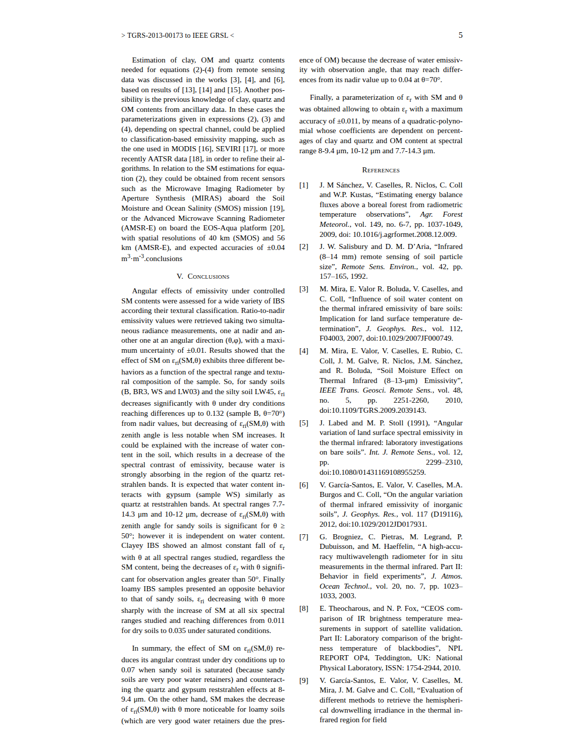> TGRS-2013-00173 to IEEE GRSL <
5
Estimation of clay, OM and quartz contents needed for equations (2)-(4) from remote sensing data was discussed in the works [3], [4], and [6], based on results of [13], [14] and [15]. Another possibility is the previous knowledge of clay, quartz and OM contents from ancillary data. In these cases the parameterizations given in expressions (2), (3) and (4), depending on spectral channel, could be applied to classification-based emissivity mapping, such as the one used in MODIS [16], SEVIRI [17], or more recently AATSR data [18], in order to refine their algorithms. In relation to the SM estimations for equation (2), they could be obtained from recent sensors such as the Microwave Imaging Radiometer by Aperture Synthesis (MIRAS) aboard the Soil Moisture and Ocean Salinity (SMOS) mission [19], or the Advanced Microwave Scanning Radiometer (AMSR-E) on board the EOS-Aqua platform [20], with spatial resolutions of 40 km (SMOS) and 56 km (AMSR-E), and expected accuracies of ±0.04 m3·m-3.conclusions
V. Conclusions
Angular effects of emissivity under controlled SM contents were assessed for a wide variety of IBS according their textural classification. Ratio-to-nadir emissivity values were retrieved taking two simultaneous radiance measurements, one at nadir and another one at an angular direction (θ,φ), with a maximum uncertainty of ±0.01. Results showed that the effect of SM on εri(SM,θ) exhibits three different behaviors as a function of the spectral range and textural composition of the sample. So, for sandy soils (B, BR3, WS and LW03) and the silty soil LW45, εri decreases significantly with θ under dry conditions reaching differences up to 0.132 (sample B, θ=70°) from nadir values, but decreasing of εri(SM,θ) with zenith angle is less notable when SM increases. It could be explained with the increase of water content in the soil, which results in a decrease of the spectral contrast of emissivity, because water is strongly absorbing in the region of the quartz retstrahlen bands. It is expected that water content interacts with gypsum (sample WS) similarly as quartz at reststrahlen bands. At spectral ranges 7.7-14.3 μm and 10-12 μm, decrease of εri(SM,θ) with zenith angle for sandy soils is significant for θ ≥ 50°; however it is independent on water content. Clayey IBS showed an almost constant fall of εr with θ at all spectral ranges studied, regardless the SM content, being the decreases of εr with θ significant for observation angles greater than 50°. Finally loamy IBS samples presented an opposite behavior to that of sandy soils, εri decreasing with θ more sharply with the increase of SM at all six spectral ranges studied and reaching differences from 0.011 for dry soils to 0.035 under saturated conditions.
In summary, the effect of SM on εri(SM,θ) reduces its angular contrast under dry conditions up to 0.07 when sandy soil is saturated (because sandy soils are very poor water retainers) and counteracting the quartz and gypsum reststrahlen effects at 8-9.4 μm. On the other hand, SM makes the decrease of εri(SM,θ) with θ more noticeable for loamy soils (which are very good water retainers due the presence of OM) because the decrease of water emissivity with observation angle, that may reach differences from its nadir value up to 0.04 at θ=70°.
Finally, a parameterization of εr with SM and θ was obtained allowing to obtain εr with a maximum accuracy of ±0.011, by means of a quadratic-polynomial whose coefficients are dependent on percentages of clay and quartz and OM content at spectral range 8-9.4 μm, 10-12 μm and 7.7-14.3 μm.
References
[1] J. M Sánchez, V. Caselles, R. Niclos, C. Coll and W.P. Kustas, “Estimating energy balance fluxes above a boreal forest from radiometric temperature observations”, Agr. Forest Meteorol., vol. 149, no. 6-7, pp. 1037-1049, 2009, doi: 10.1016/j.agrformet.2008.12.009.
[2] J. W. Salisbury and D. M. D’Aria, “Infrared (8–14 mm) remote sensing of soil particle size”, Remote Sens. Environ., vol. 42, pp. 157–165, 1992.
[3] M. Mira, E. Valor R. Boluda, V. Caselles, and C. Coll, “Influence of soil water content on the thermal infrared emissivity of bare soils: Implication for land surface temperature determination”, J. Geophys. Res., vol. 112, F04003, 2007, doi:10.1029/2007JF000749.
[4] M. Mira, E. Valor, V. Caselles, E. Rubio, C. Coll, J. M. Galve, R. Niclos, J.M. Sánchez, and R. Boluda, “Soil Moisture Effect on Thermal Infrared (8–13-μm) Emissivity”, IEEE Trans. Geosci. Remote Sens., vol. 48, no. 5, pp. 2251-2260, 2010, doi:10.1109/TGRS.2009.2039143.
[5] J. Labed and M. P. Stoll (1991), “Angular variation of land surface spectral emissivity in the thermal infrared: laboratory investigations on bare soils”. Int. J. Remote Sens., vol. 12, pp. 2299–2310, doi:10.1080/01431169108955259.
[6] V. García-Santos, E. Valor, V. Caselles, M.A. Burgos and C. Coll, “On the angular variation of thermal infrared emissivity of inorganic soils”, J. Geophys. Res., vol. 117 (D19116), 2012, doi:10.1029/2012JD017931.
[7] G. Brogniez, C. Pietras, M. Legrand, P. Dubuisson, and M. Haeffelin, “A high-accuracy multiwavelength radiometer for in situ measurements in the thermal infrared. Part II: Behavior in field experiments”, J. Atmos. Ocean Technol., vol. 20, no. 7, pp. 1023–1033, 2003.
[8] E. Theocharous, and N. P. Fox, “CEOS comparison of IR brightness temperature measurements in support of satellite validation. Part II: Laboratory comparison of the brightness temperature of blackbodies”, NPL REPORT OP4, Teddington, UK: National Physical Laboratory, ISSN: 1754-2944, 2010.
[9] V. García-Santos, E. Valor, V. Caselles, M. Mira, J. M. Galve and C. Coll, “Evaluation of different methods to retrieve the hemispherical downwelling irradiance in the thermal infrared region for field